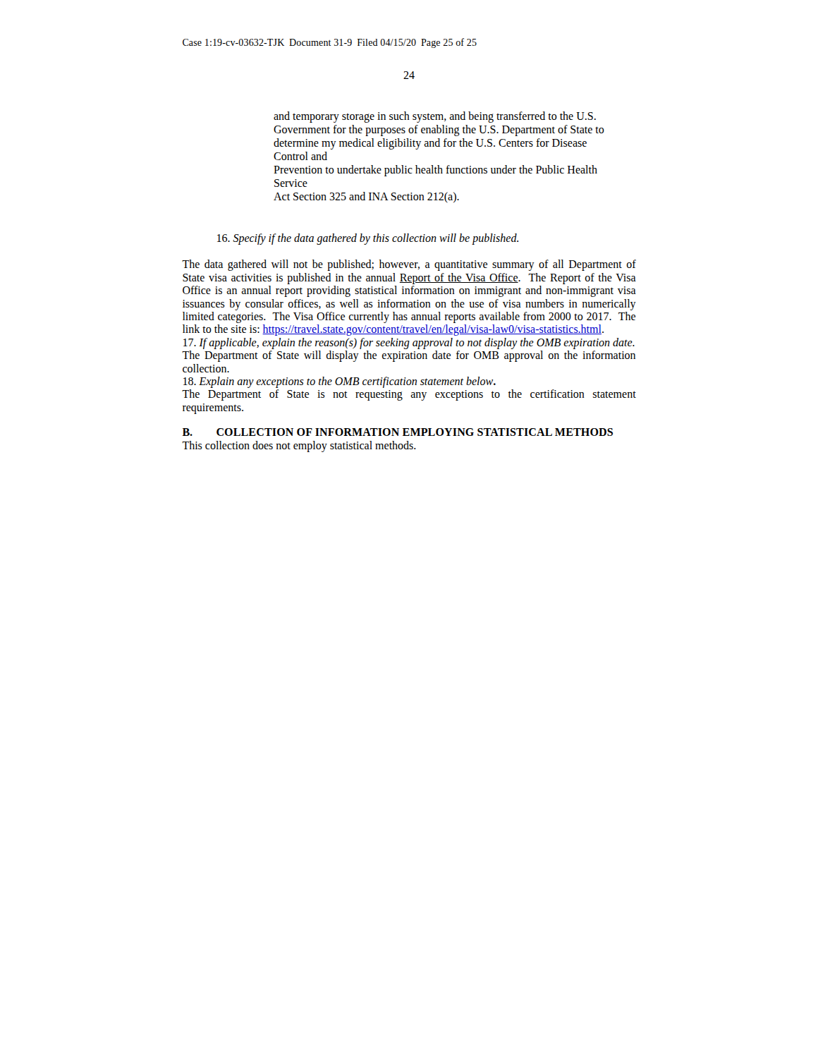Case 1:19-cv-03632-TJK Document 31-9 Filed 04/15/20 Page 25 of 25
24
and temporary storage in such system, and being transferred to the U.S.
Government for the purposes of enabling the U.S. Department of State to
determine my medical eligibility and for the U.S. Centers for Disease Control and
Prevention to undertake public health functions under the Public Health Service
Act Section 325 and INA Section 212(a).
16. Specify if the data gathered by this collection will be published.
The data gathered will not be published; however, a quantitative summary of all Department of State visa activities is published in the annual Report of the Visa Office. The Report of the Visa Office is an annual report providing statistical information on immigrant and non-immigrant visa issuances by consular offices, as well as information on the use of visa numbers in numerically limited categories. The Visa Office currently has annual reports available from 2000 to 2017. The link to the site is: https://travel.state.gov/content/travel/en/legal/visa-law0/visa-statistics.html.
17. If applicable, explain the reason(s) for seeking approval to not display the OMB expiration date.
The Department of State will display the expiration date for OMB approval on the information collection.
18. Explain any exceptions to the OMB certification statement below.
The Department of State is not requesting any exceptions to the certification statement requirements.
B. COLLECTION OF INFORMATION EMPLOYING STATISTICAL METHODS
This collection does not employ statistical methods.